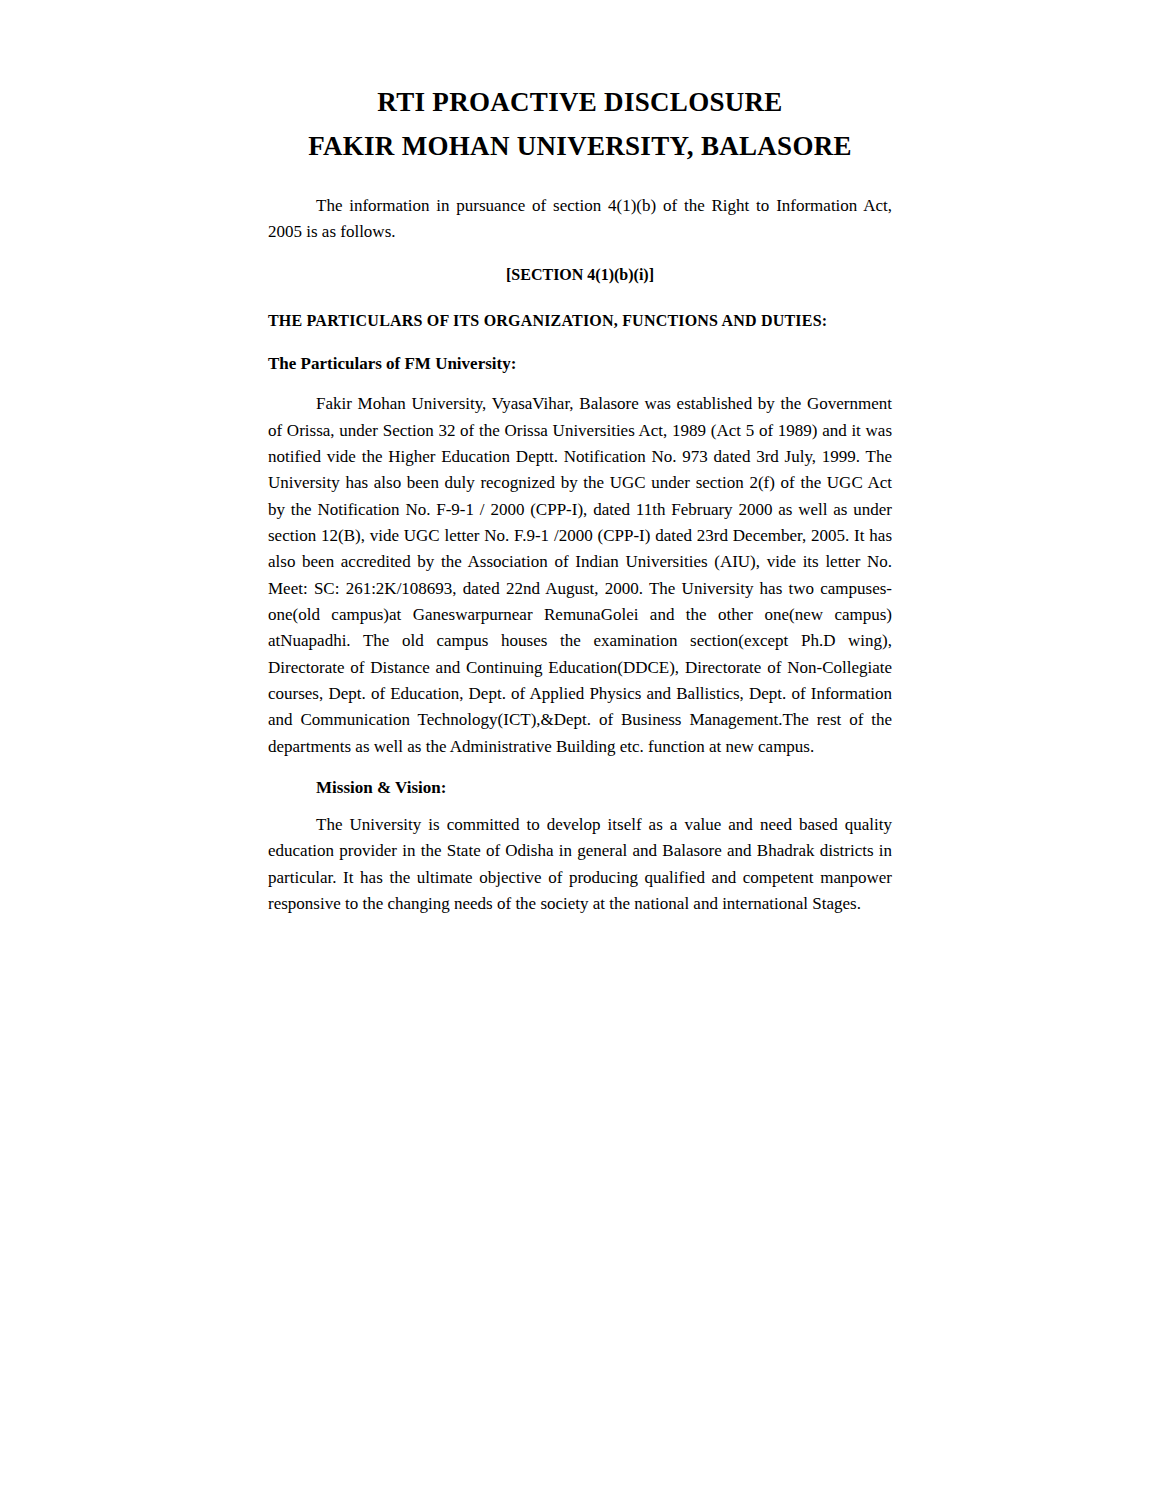RTI PROACTIVE DISCLOSURE
FAKIR MOHAN UNIVERSITY, BALASORE
The information in pursuance of section 4(1)(b) of the Right to Information Act, 2005 is as follows.
[SECTION 4(1)(b)(i)]
THE PARTICULARS OF ITS ORGANIZATION, FUNCTIONS AND DUTIES:
The Particulars of FM University:
Fakir Mohan University, VyasaVihar, Balasore was established by the Government of Orissa, under Section 32 of the Orissa Universities Act, 1989 (Act 5 of 1989) and it was notified vide the Higher Education Deptt. Notification No. 973 dated 3rd July, 1999. The University has also been duly recognized by the UGC under section 2(f) of the UGC Act by the Notification No. F-9-1 / 2000 (CPP-I), dated 11th February 2000 as well as under section 12(B), vide UGC letter No. F.9-1 /2000 (CPP-I) dated 23rd December, 2005. It has also been accredited by the Association of Indian Universities (AIU), vide its letter No. Meet: SC: 261:2K/108693, dated 22nd August, 2000. The University has two campuses-one(old campus)at Ganeswarpurnear RemunaGolei and the other one(new campus) atNuapadhi. The old campus houses the examination section(except Ph.D wing), Directorate of Distance and Continuing Education(DDCE), Directorate of Non-Collegiate courses, Dept. of Education, Dept. of Applied Physics and Ballistics, Dept. of Information and Communication Technology(ICT),&Dept. of Business Management.The rest of the departments as well as the Administrative Building etc. function at new campus.
Mission & Vision:
The University is committed to develop itself as a value and need based quality education provider in the State of Odisha in general and Balasore and Bhadrak districts in particular. It has the ultimate objective of producing qualified and competent manpower responsive to the changing needs of the society at the national and international Stages.